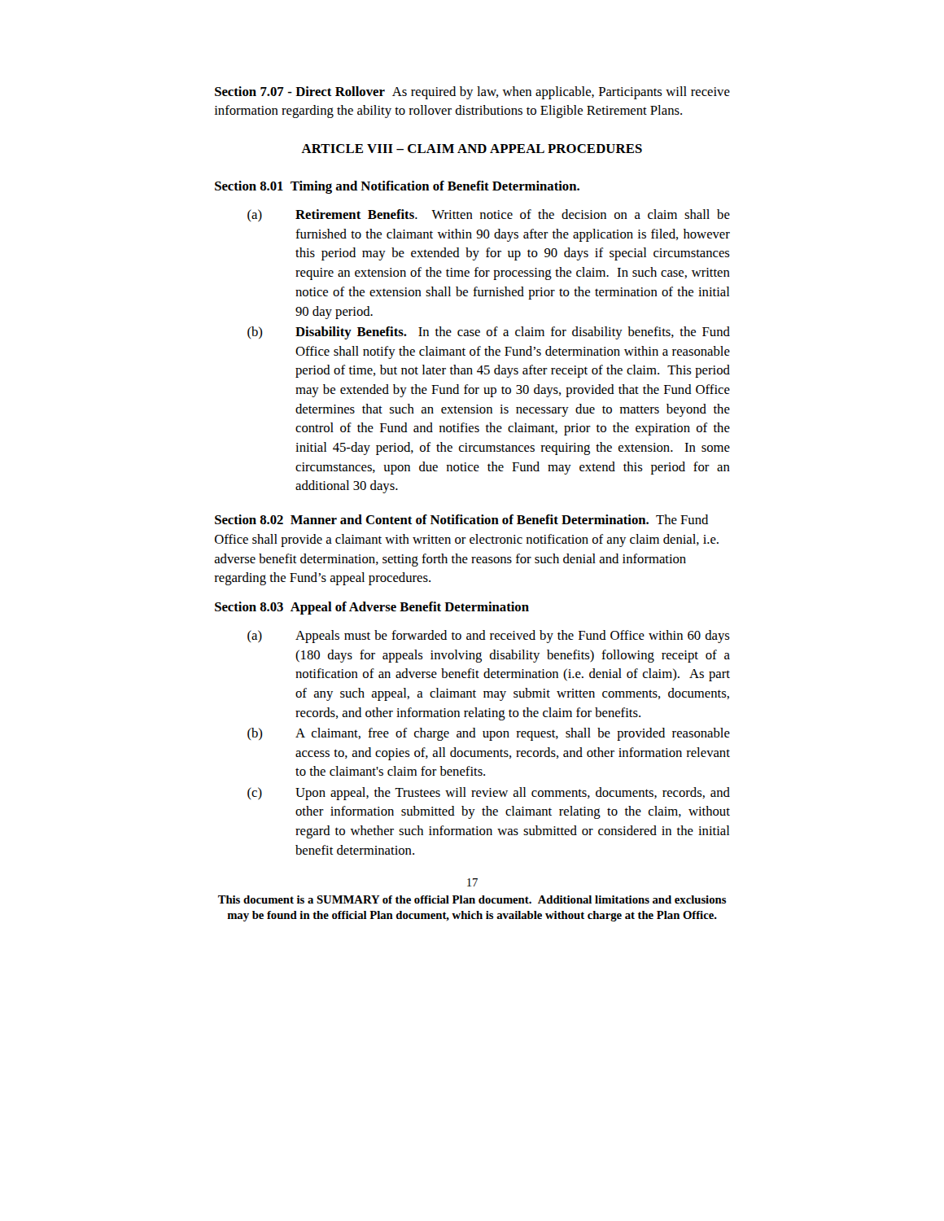Section 7.07 - Direct Rollover As required by law, when applicable, Participants will receive information regarding the ability to rollover distributions to Eligible Retirement Plans.
ARTICLE VIII – CLAIM AND APPEAL PROCEDURES
Section 8.01 Timing and Notification of Benefit Determination.
(a)
Retirement Benefits. Written notice of the decision on a claim shall be furnished to the claimant within 90 days after the application is filed, however this period may be extended by for up to 90 days if special circumstances require an extension of the time for processing the claim. In such case, written notice of the extension shall be furnished prior to the termination of the initial 90 day period.
(b)
Disability Benefits. In the case of a claim for disability benefits, the Fund Office shall notify the claimant of the Fund’s determination within a reasonable period of time, but not later than 45 days after receipt of the claim. This period may be extended by the Fund for up to 30 days, provided that the Fund Office determines that such an extension is necessary due to matters beyond the control of the Fund and notifies the claimant, prior to the expiration of the initial 45-day period, of the circumstances requiring the extension. In some circumstances, upon due notice the Fund may extend this period for an additional 30 days.
Section 8.02 Manner and Content of Notification of Benefit Determination. The Fund Office shall provide a claimant with written or electronic notification of any claim denial, i.e. adverse benefit determination, setting forth the reasons for such denial and information regarding the Fund’s appeal procedures.
Section 8.03 Appeal of Adverse Benefit Determination
(a)
Appeals must be forwarded to and received by the Fund Office within 60 days (180 days for appeals involving disability benefits) following receipt of a notification of an adverse benefit determination (i.e. denial of claim). As part of any such appeal, a claimant may submit written comments, documents, records, and other information relating to the claim for benefits.
(b)
A claimant, free of charge and upon request, shall be provided reasonable access to, and copies of, all documents, records, and other information relevant to the claimant's claim for benefits.
(c)
Upon appeal, the Trustees will review all comments, documents, records, and other information submitted by the claimant relating to the claim, without regard to whether such information was submitted or considered in the initial benefit determination.
17
This document is a SUMMARY of the official Plan document. Additional limitations and exclusions may be found in the official Plan document, which is available without charge at the Plan Office.